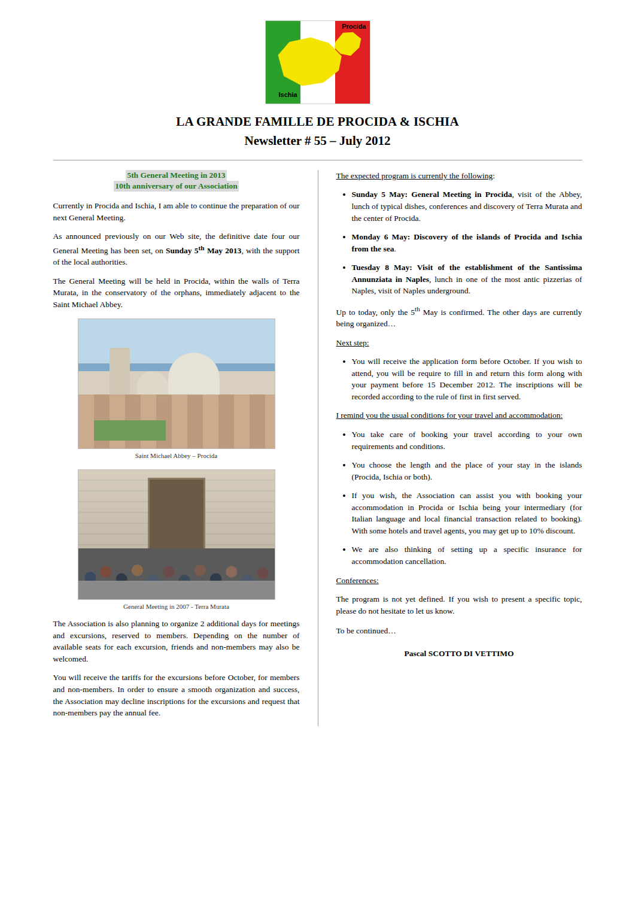Procida Ischia
LA GRANDE FAMILLE DE PROCIDA & ISCHIA
Newsletter # 55 – July 2012
5th General Meeting in 2013
10th anniversary of our Association
Currently in Procida and Ischia, I am able to continue the preparation of our next General Meeting.
As announced previously on our Web site, the definitive date four our General Meeting has been set, on Sunday 5th May 2013, with the support of the local authorities.
The General Meeting will be held in Procida, within the walls of Terra Murata, in the conservatory of the orphans, immediately adjacent to the Saint Michael Abbey.
Saint Michael Abbey – Procida
General Meeting in 2007 - Terra Murata
The Association is also planning to organize 2 additional days for meetings and excursions, reserved to members. Depending on the number of available seats for each excursion, friends and non-members may also be welcomed.
You will receive the tariffs for the excursions before October, for members and non-members. In order to ensure a smooth organization and success, the Association may decline inscriptions for the excursions and request that non-members pay the annual fee.
The expected program is currently the following:
Sunday 5 May: General Meeting in Procida, visit of the Abbey, lunch of typical dishes, conferences and discovery of Terra Murata and the center of Procida.
Monday 6 May: Discovery of the islands of Procida and Ischia from the sea.
Tuesday 8 May: Visit of the establishment of the Santissima Annunziata in Naples, lunch in one of the most antic pizzerias of Naples, visit of Naples underground.
Up to today, only the 5th May is confirmed. The other days are currently being organized…
Next step:
You will receive the application form before October. If you wish to attend, you will be require to fill in and return this form along with your payment before 15 December 2012. The inscriptions will be recorded according to the rule of first in first served.
I remind you the usual conditions for your travel and accommodation:
You take care of booking your travel according to your own requirements and conditions.
You choose the length and the place of your stay in the islands (Procida, Ischia or both).
If you wish, the Association can assist you with booking your accommodation in Procida or Ischia being your intermediary (for Italian language and local financial transaction related to booking). With some hotels and travel agents, you may get up to 10% discount.
We are also thinking of setting up a specific insurance for accommodation cancellation.
Conferences:
The program is not yet defined. If you wish to present a specific topic, please do not hesitate to let us know.
To be continued…
Pascal SCOTTO DI VETTIMO